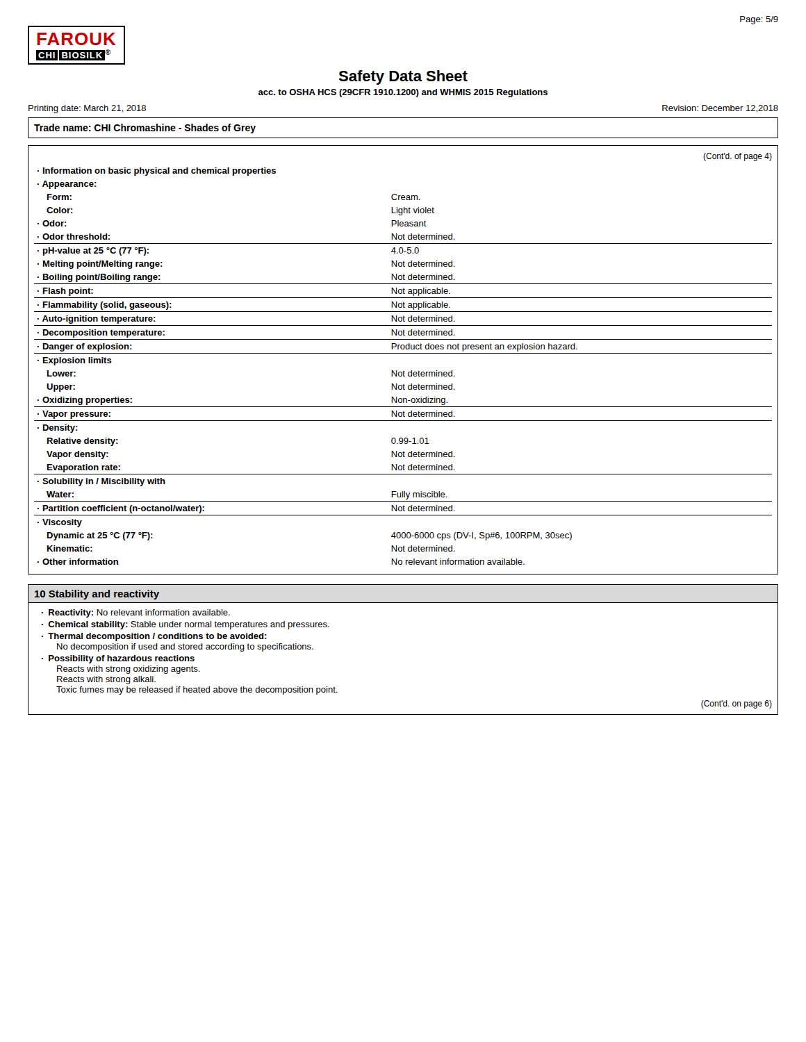Page: 5/9
FAROUK
CHI BIOSILK®
Safety Data Sheet
acc. to OSHA HCS (29CFR 1910.1200) and WHMIS 2015 Regulations
Printing date: March 21, 2018 Revision: December 12,2018
Trade name: CHI Chromashine - Shades of Grey
(Cont'd. of page 4)
| · Information on basic physical and chemical properties | |
| · Appearance: | |
| Form: | Cream. |
| Color: | Light violet |
| · Odor: | Pleasant |
| · Odor threshold: | Not determined. |
| · pH-value at 25 °C (77 °F): | 4.0-5.0 |
| · Melting point/Melting range: | Not determined. |
| · Boiling point/Boiling range: | Not determined. |
| · Flash point: | Not applicable. |
| · Flammability (solid, gaseous): | Not applicable. |
| · Auto-ignition temperature: | Not determined. |
| · Decomposition temperature: | Not determined. |
| · Danger of explosion: | Product does not present an explosion hazard. |
| · Explosion limits | |
| Lower: | Not determined. |
| Upper: | Not determined. |
| · Oxidizing properties: | Non-oxidizing. |
| · Vapor pressure: | Not determined. |
| · Density: | |
| Relative density: | 0.99-1.01 |
| Vapor density: | Not determined. |
| Evaporation rate: | Not determined. |
| · Solubility in / Miscibility with | |
| Water: | Fully miscible. |
| · Partition coefficient (n-octanol/water): | Not determined. |
| · Viscosity | |
| Dynamic at 25 °C (77 °F): | 4000-6000 cps (DV-I, Sp#6, 100RPM, 30sec) |
| Kinematic: | Not determined. |
| · Other information | No relevant information available. |
10 Stability and reactivity
Reactivity: No relevant information available.
Chemical stability: Stable under normal temperatures and pressures.
Thermal decomposition / conditions to be avoided:
No decomposition if used and stored according to specifications.
Possibility of hazardous reactions
Reacts with strong oxidizing agents.
Reacts with strong alkali.
Toxic fumes may be released if heated above the decomposition point.
(Cont'd. on page 6)